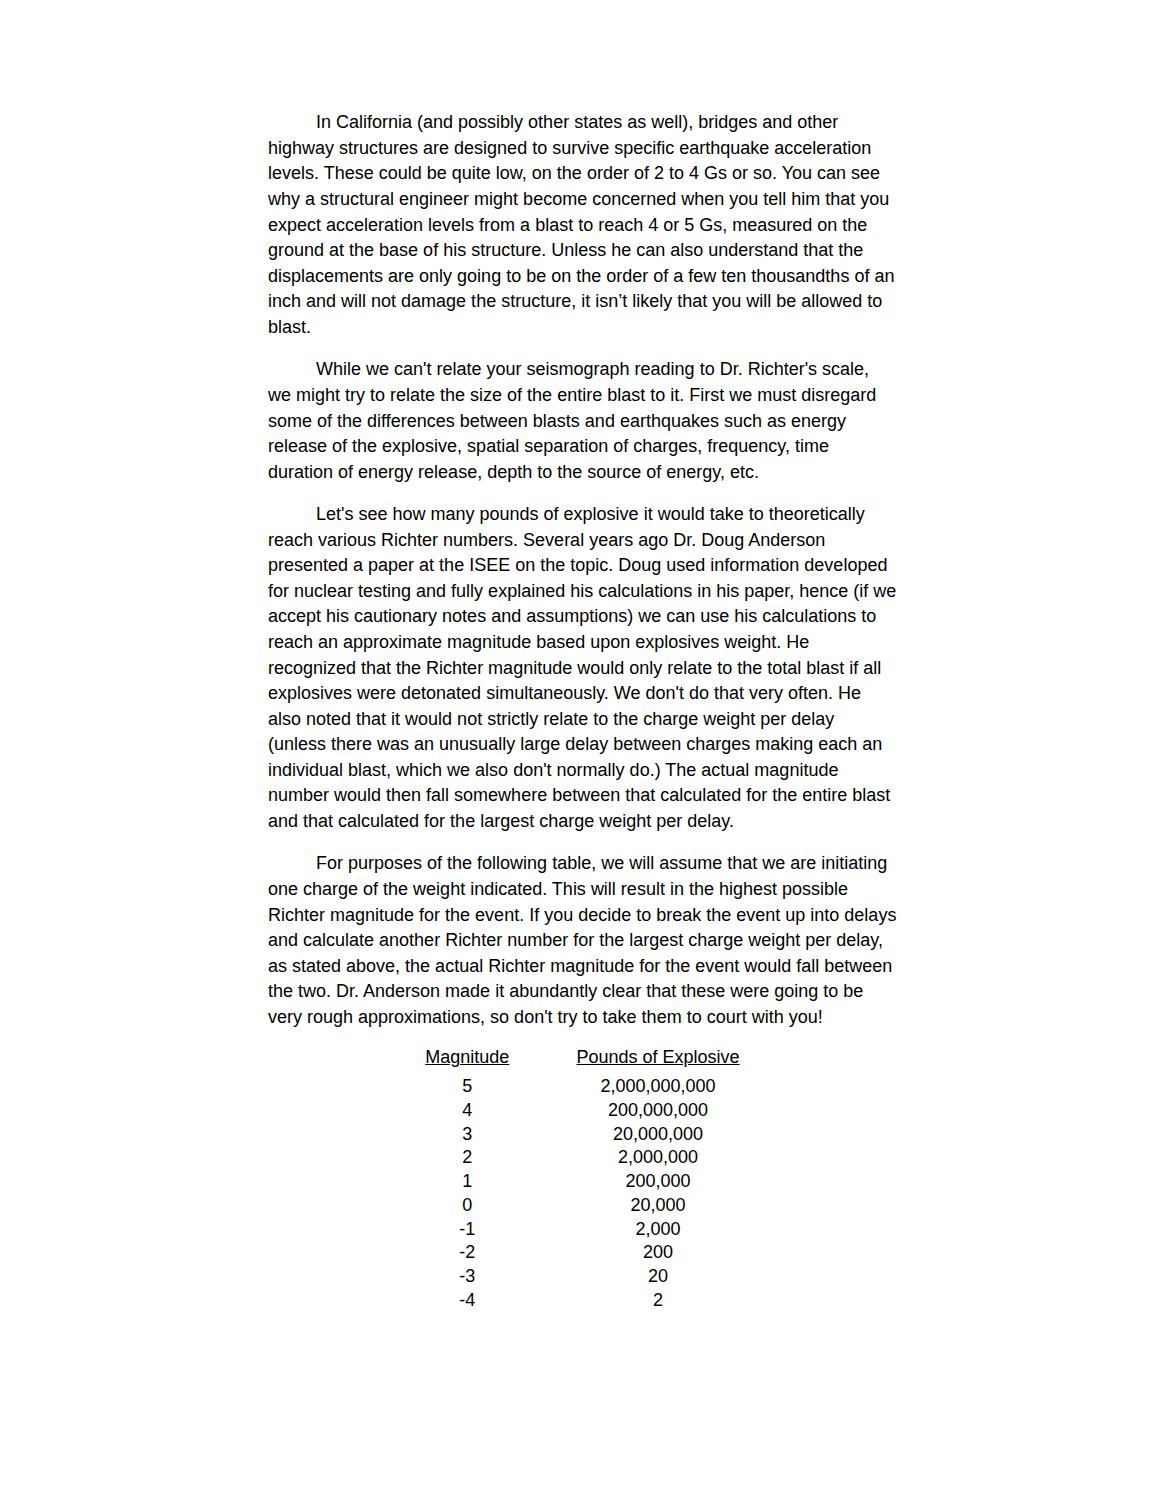In California (and possibly other states as well), bridges and other highway structures are designed to survive specific earthquake acceleration levels. These could be quite low, on the order of 2 to 4 Gs or so. You can see why a structural engineer might become concerned when you tell him that you expect acceleration levels from a blast to reach 4 or 5 Gs, measured on the ground at the base of his structure. Unless he can also understand that the displacements are only going to be on the order of a few ten thousandths of an inch and will not damage the structure, it isn’t likely that you will be allowed to blast.
While we can't relate your seismograph reading to Dr. Richter's scale, we might try to relate the size of the entire blast to it. First we must disregard some of the differences between blasts and earthquakes such as energy release of the explosive, spatial separation of charges, frequency, time duration of energy release, depth to the source of energy, etc.
Let's see how many pounds of explosive it would take to theoretically reach various Richter numbers. Several years ago Dr. Doug Anderson presented a paper at the ISEE on the topic. Doug used information developed for nuclear testing and fully explained his calculations in his paper, hence (if we accept his cautionary notes and assumptions) we can use his calculations to reach an approximate magnitude based upon explosives weight. He recognized that the Richter magnitude would only relate to the total blast if all explosives were detonated simultaneously. We don't do that very often. He also noted that it would not strictly relate to the charge weight per delay (unless there was an unusually large delay between charges making each an individual blast, which we also don't normally do.) The actual magnitude number would then fall somewhere between that calculated for the entire blast and that calculated for the largest charge weight per delay.
For purposes of the following table, we will assume that we are initiating one charge of the weight indicated. This will result in the highest possible Richter magnitude for the event. If you decide to break the event up into delays and calculate another Richter number for the largest charge weight per delay, as stated above, the actual Richter magnitude for the event would fall between the two. Dr. Anderson made it abundantly clear that these were going to be very rough approximations, so don't try to take them to court with you!
| Magnitude | Pounds of Explosive |
| --- | --- |
| 5 | 2,000,000,000 |
| 4 | 200,000,000 |
| 3 | 20,000,000 |
| 2 | 2,000,000 |
| 1 | 200,000 |
| 0 | 20,000 |
| -1 | 2,000 |
| -2 | 200 |
| -3 | 20 |
| -4 | 2 |